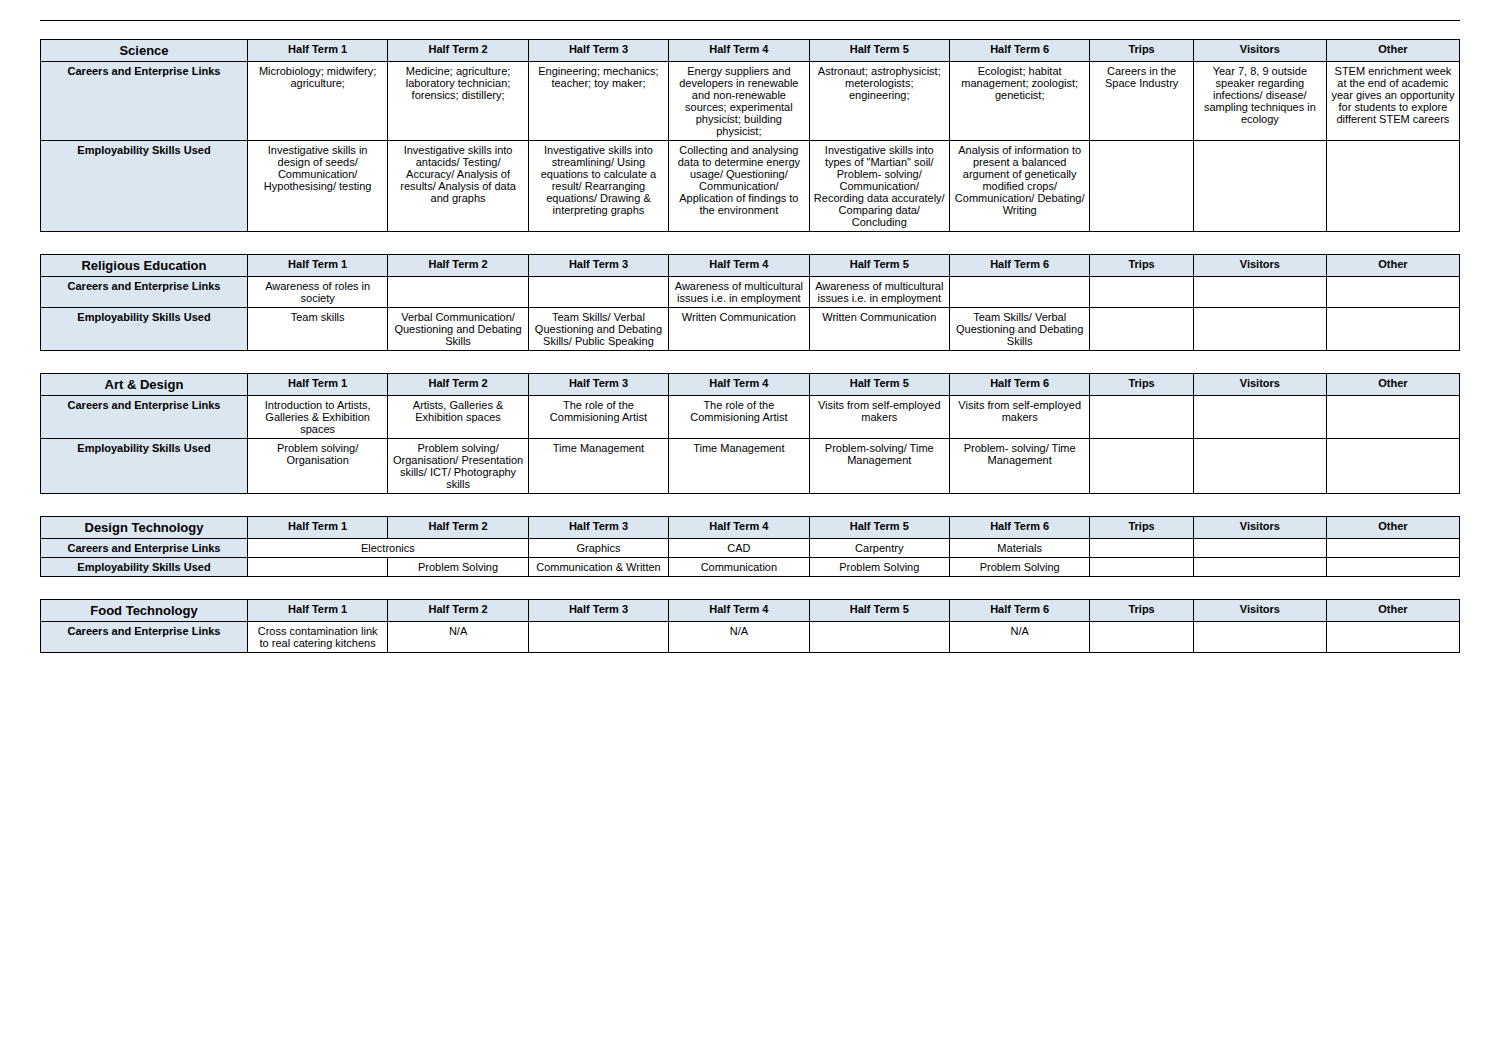| Science | Half Term 1 | Half Term 2 | Half Term 3 | Half Term 4 | Half Term 5 | Half Term 6 | Trips | Visitors | Other |
| --- | --- | --- | --- | --- | --- | --- | --- | --- | --- |
| Careers and Enterprise Links | Microbiology; midwifery; agriculture; | Medicine; agriculture; laboratory technician; forensics; distillery; | Engineering; mechanics; teacher; toy maker; | Energy suppliers and developers in renewable and non-renewable sources; experimental physicist; building physicist; | Astronaut; astrophysicist; meterologists; engineering; | Ecologist; habitat management; zoologist; geneticist; | Careers in the Space Industry | Year 7, 8, 9 outside speaker regarding infections/ disease/ sampling techniques in ecology | STEM enrichment week at the end of academic year gives an opportunity for students to explore different STEM careers |
| Employability Skills Used | Investigative skills in design of seeds/ Communication/ Hypothesising/ testing | Investigative skills into antacids/ Testing/ Accuracy/ Analysis of results/ Analysis of data and graphs | Investigative skills into streamlining/ Using equations to calculate a result/ Rearranging equations/ Drawing & interpreting graphs | Collecting and analysing data to determine energy usage/ Questioning/ Communication/ Application of findings to the environment | Investigative skills into types of "Martian" soil/ Problem- solving/ Communication/ Recording data accurately/ Comparing data/ Concluding | Analysis of information to present a balanced argument of genetically modified crops/ Communication/ Debating/ Writing | | | |
| Religious Education | Half Term 1 | Half Term 2 | Half Term 3 | Half Term 4 | Half Term 5 | Half Term 6 | Trips | Visitors | Other |
| --- | --- | --- | --- | --- | --- | --- | --- | --- | --- |
| Careers and Enterprise Links | Awareness of roles in society | | | Awareness of multicultural issues i.e. in employment | Awareness of multicultural issues i.e. in employment | | | | |
| Employability Skills Used | Team skills | Verbal Communication/ Questioning and Debating Skills | Team Skills/ Verbal Questioning and Debating Skills/ Public Speaking | Written Communication | Written Communication | Team Skills/ Verbal Questioning and Debating Skills | | | |
| Art & Design | Half Term 1 | Half Term 2 | Half Term 3 | Half Term 4 | Half Term 5 | Half Term 6 | Trips | Visitors | Other |
| --- | --- | --- | --- | --- | --- | --- | --- | --- | --- |
| Careers and Enterprise Links | Introduction to Artists, Galleries & Exhibition spaces | Artists, Galleries & Exhibition spaces | The role of the Commisioning Artist | The role of the Commisioning Artist | Visits from self-employed makers | Visits from self-employed makers | | | |
| Employability Skills Used | Problem solving/ Organisation | Problem solving/ Organisation/ Presentation skills/ ICT/ Photography skills | Time Management | Time Management | Problem-solving/ Time Management | Problem- solving/ Time Management | | | |
| Design Technology | Half Term 1 | Half Term 2 | Half Term 3 | Half Term 4 | Half Term 5 | Half Term 6 | Trips | Visitors | Other |
| --- | --- | --- | --- | --- | --- | --- | --- | --- | --- |
| Careers and Enterprise Links | Electronics | Graphics | CAD | Carpentry | Materials | | | |
| Employability Skills Used | | Problem Solving | Communication & Written | Communication | Problem Solving | Problem Solving | | | |
| Food Technology | Half Term 1 | Half Term 2 | Half Term 3 | Half Term 4 | Half Term 5 | Half Term 6 | Trips | Visitors | Other |
| --- | --- | --- | --- | --- | --- | --- | --- | --- | --- |
| Careers and Enterprise Links | Cross contamination link to real catering kitchens | N/A | | N/A | | N/A | | | |